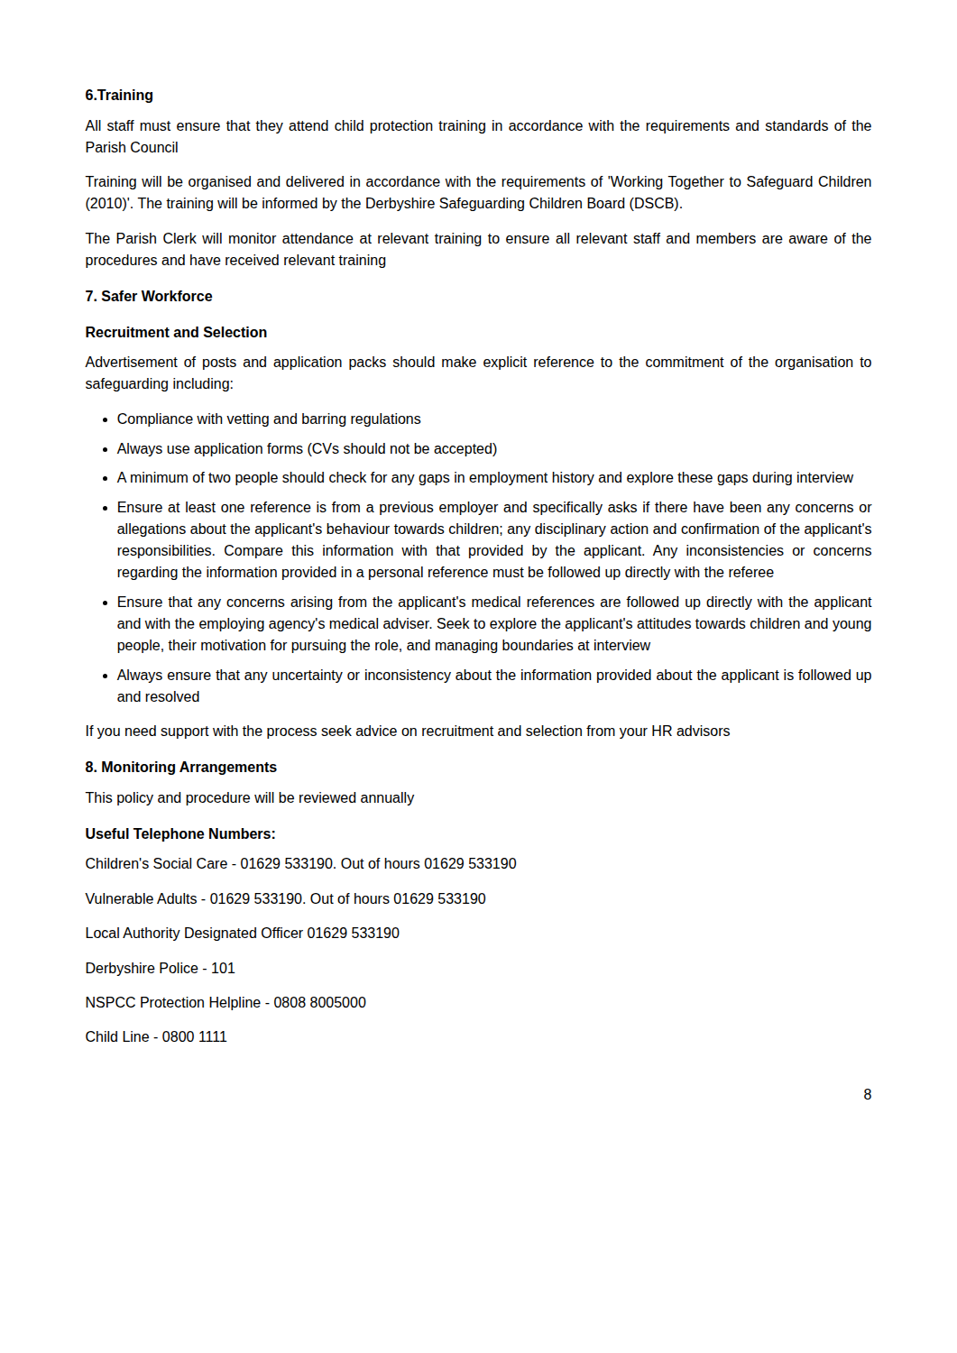6.Training
All staff must ensure that they attend child protection training in accordance with the requirements and standards of the Parish Council
Training will be organised and delivered in accordance with the requirements of 'Working Together to Safeguard Children (2010)'. The training will be informed by the Derbyshire Safeguarding Children Board (DSCB).
The Parish Clerk will monitor attendance at relevant training to ensure all relevant staff and members are aware of the procedures and have received relevant training
7. Safer Workforce
Recruitment and Selection
Advertisement of posts and application packs should make explicit reference to the commitment of the organisation to safeguarding including:
Compliance with vetting and barring regulations
Always use application forms (CVs should not be accepted)
A minimum of two people should check for any gaps in employment history and explore these gaps during interview
Ensure at least one reference is from a previous employer and specifically asks if there have been any concerns or allegations about the applicant's behaviour towards children; any disciplinary action and confirmation of the applicant's responsibilities. Compare this information with that provided by the applicant. Any inconsistencies or concerns regarding the information provided in a personal reference must be followed up directly with the referee
Ensure that any concerns arising from the applicant's medical references are followed up directly with the applicant and with the employing agency's medical adviser. Seek to explore the applicant's attitudes towards children and young people, their motivation for pursuing the role, and managing boundaries at interview
Always ensure that any uncertainty or inconsistency about the information provided about the applicant is followed up and resolved
If you need support with the process seek advice on recruitment and selection from your HR advisors
8. Monitoring Arrangements
This policy and procedure will be reviewed annually
Useful Telephone Numbers:
Children's Social Care - 01629 533190. Out of hours 01629 533190
Vulnerable Adults - 01629 533190. Out of hours 01629 533190
Local Authority Designated Officer 01629 533190
Derbyshire Police - 101
NSPCC Protection Helpline - 0808 8005000
Child Line - 0800 1111
8